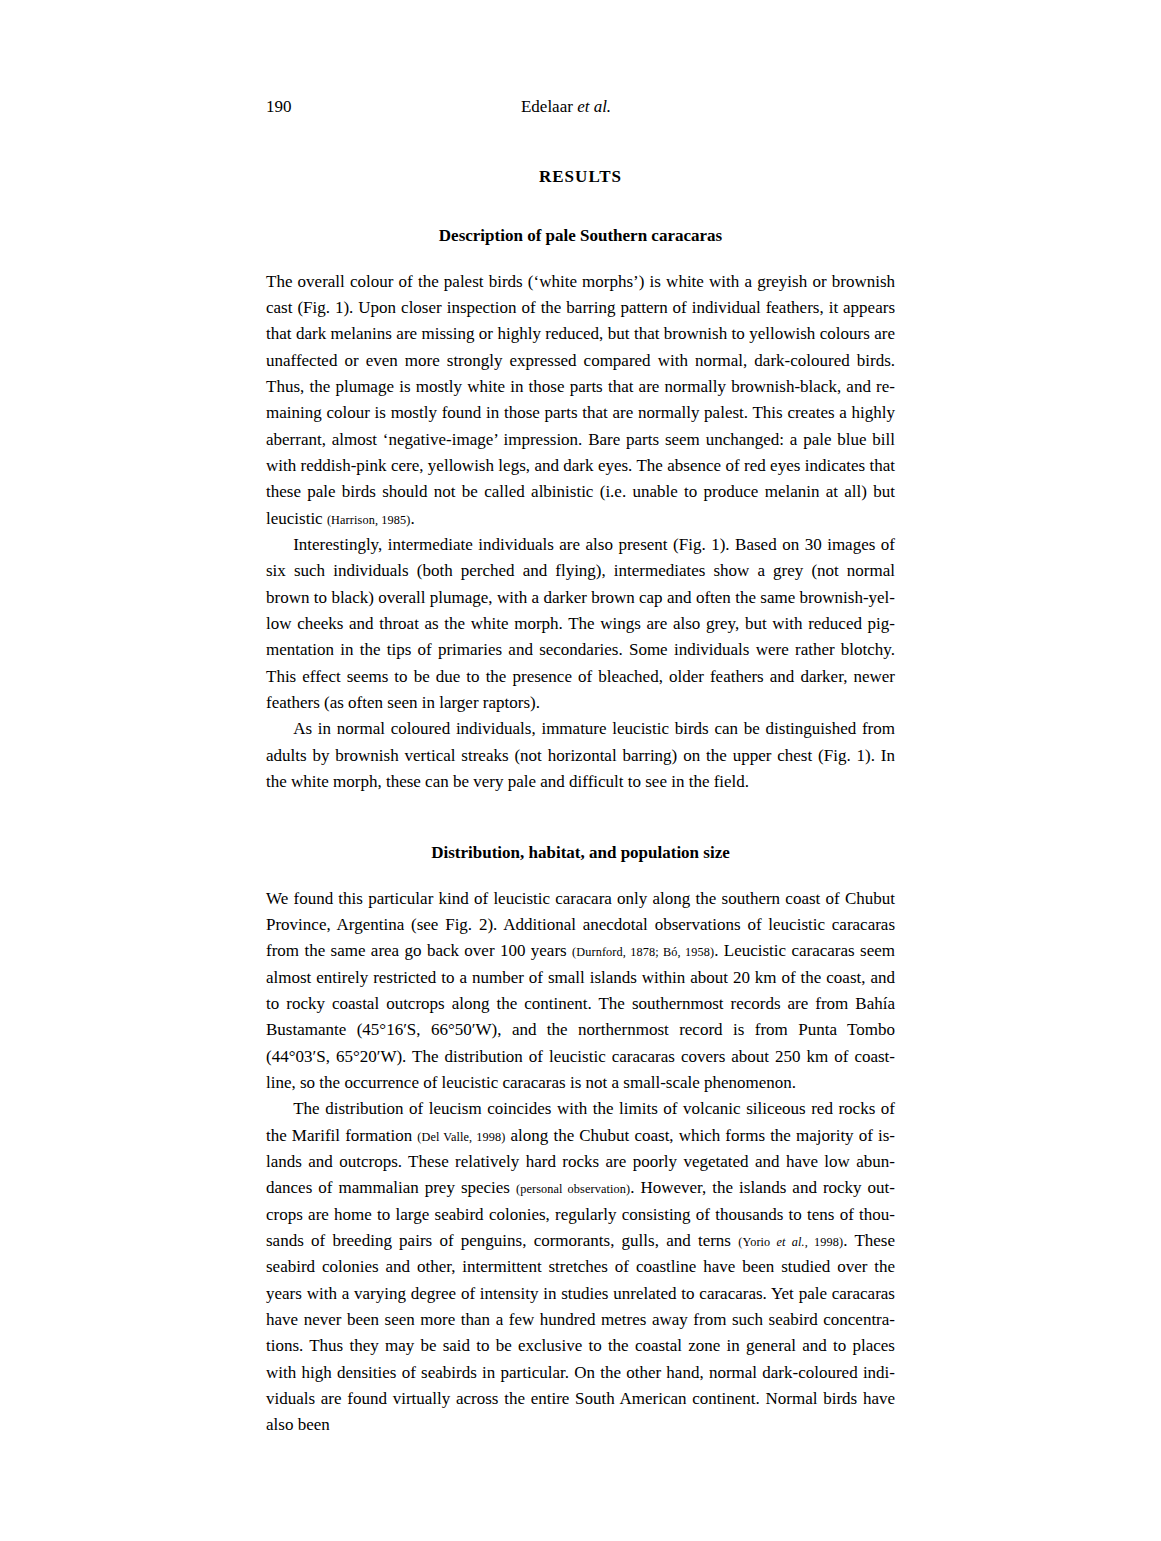190 Edelaar et al.
RESULTS
Description of pale Southern caracaras
The overall colour of the palest birds (‘white morphs’) is white with a greyish or brownish cast (Fig. 1). Upon closer inspection of the barring pattern of individual feathers, it appears that dark melanins are missing or highly reduced, but that brownish to yellowish colours are unaffected or even more strongly expressed compared with normal, dark-coloured birds. Thus, the plumage is mostly white in those parts that are normally brownish-black, and remaining colour is mostly found in those parts that are normally palest. This creates a highly aberrant, almost ‘negative-image’ impression. Bare parts seem unchanged: a pale blue bill with reddish-pink cere, yellowish legs, and dark eyes. The absence of red eyes indicates that these pale birds should not be called albinistic (i.e. unable to produce melanin at all) but leucistic (Harrison, 1985).
Interestingly, intermediate individuals are also present (Fig. 1). Based on 30 images of six such individuals (both perched and flying), intermediates show a grey (not normal brown to black) overall plumage, with a darker brown cap and often the same brownish-yellow cheeks and throat as the white morph. The wings are also grey, but with reduced pigmentation in the tips of primaries and secondaries. Some individuals were rather blotchy. This effect seems to be due to the presence of bleached, older feathers and darker, newer feathers (as often seen in larger raptors).
As in normal coloured individuals, immature leucistic birds can be distinguished from adults by brownish vertical streaks (not horizontal barring) on the upper chest (Fig. 1). In the white morph, these can be very pale and difficult to see in the field.
Distribution, habitat, and population size
We found this particular kind of leucistic caracara only along the southern coast of Chubut Province, Argentina (see Fig. 2). Additional anecdotal observations of leucistic caracaras from the same area go back over 100 years (Durnford, 1878; Bó, 1958). Leucistic caracaras seem almost entirely restricted to a number of small islands within about 20 km of the coast, and to rocky coastal outcrops along the continent. The southernmost records are from Bahía Bustamante (45°16′S, 66°50′W), and the northernmost record is from Punta Tombo (44°03′S, 65°20′W). The distribution of leucistic caracaras covers about 250 km of coastline, so the occurrence of leucistic caracaras is not a small-scale phenomenon.
The distribution of leucism coincides with the limits of volcanic siliceous red rocks of the Marifil formation (Del Valle, 1998) along the Chubut coast, which forms the majority of islands and outcrops. These relatively hard rocks are poorly vegetated and have low abundances of mammalian prey species (personal observation). However, the islands and rocky outcrops are home to large seabird colonies, regularly consisting of thousands to tens of thousands of breeding pairs of penguins, cormorants, gulls, and terns (Yorio et al., 1998). These seabird colonies and other, intermittent stretches of coastline have been studied over the years with a varying degree of intensity in studies unrelated to caracaras. Yet pale caracaras have never been seen more than a few hundred metres away from such seabird concentrations. Thus they may be said to be exclusive to the coastal zone in general and to places with high densities of seabirds in particular. On the other hand, normal dark-coloured individuals are found virtually across the entire South American continent. Normal birds have also been